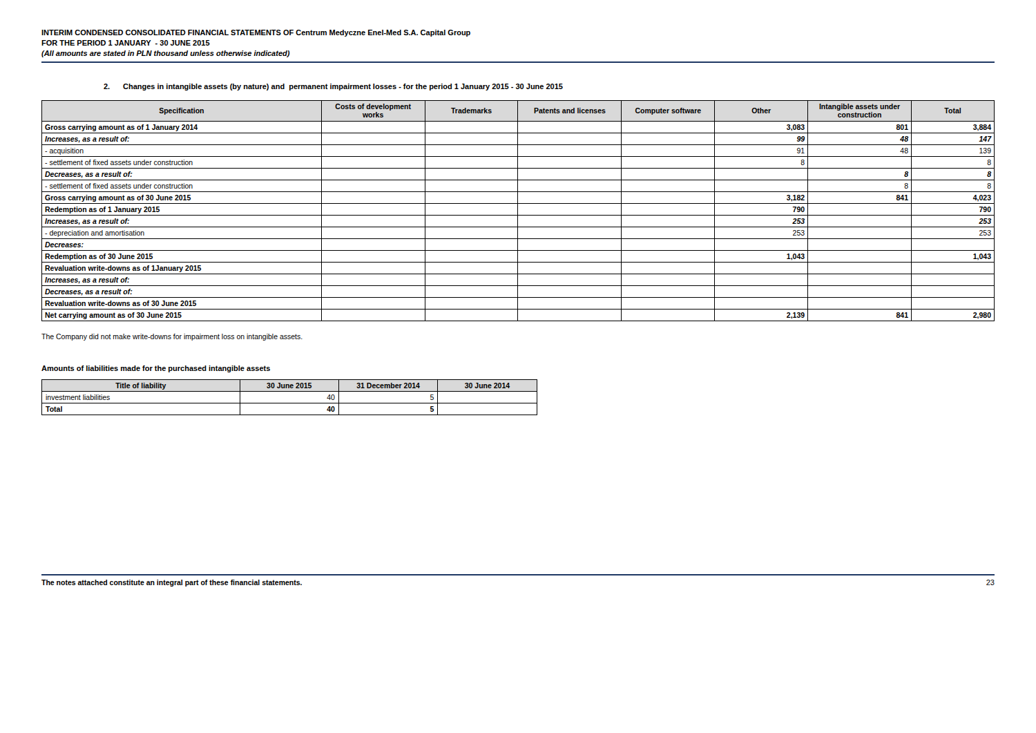INTERIM CONDENSED CONSOLIDATED FINANCIAL STATEMENTS OF Centrum Medyczne Enel-Med S.A. Capital Group
FOR THE PERIOD 1 JANUARY - 30 JUNE 2015
(All amounts are stated in PLN thousand unless otherwise indicated)
2. Changes in intangible assets (by nature) and permanent impairment losses - for the period 1 January 2015 - 30 June 2015
| Specification | Costs of development works | Trademarks | Patents and licenses | Computer software | Other | Intangible assets under construction | Total |
| --- | --- | --- | --- | --- | --- | --- | --- |
| Gross carrying amount as of 1 January 2014 | | | | | 3,083 | 801 | 3,884 |
| Increases, as a result of: | | | | | 99 | 48 | 147 |
| - acquisition | | | | | 91 | 48 | 139 |
| - settlement of fixed assets under construction | | | | | 8 | | 8 |
| Decreases, as a result of: | | | | | | 8 | 8 |
| - settlement of fixed assets under construction | | | | | | 8 | 8 |
| Gross carrying amount as of 30 June 2015 | | | | | 3,182 | 841 | 4,023 |
| Redemption as of 1 January 2015 | | | | | 790 | | 790 |
| Increases, as a result of: | | | | | 253 | | 253 |
| - depreciation and amortisation | | | | | 253 | | 253 |
| Decreases: | | | | | | | |
| Redemption as of 30 June 2015 | | | | | 1,043 | | 1,043 |
| Revaluation write-downs as of 1January 2015 | | | | | | | |
| Increases, as a result of: | | | | | | | |
| Decreases, as a result of: | | | | | | | |
| Revaluation write-downs as of 30 June 2015 | | | | | | | |
| Net carrying amount as of 30 June 2015 | | | | | 2,139 | 841 | 2,980 |
The Company did not make write-downs for impairment loss on intangible assets.
Amounts of liabilities made for the purchased intangible assets
| Title of liability | 30 June 2015 | 31 December 2014 | 30 June 2014 |
| --- | --- | --- | --- |
| investment liabilities | 40 | 5 | |
| Total | 40 | 5 | |
The notes attached constitute an integral part of these financial statements. 23